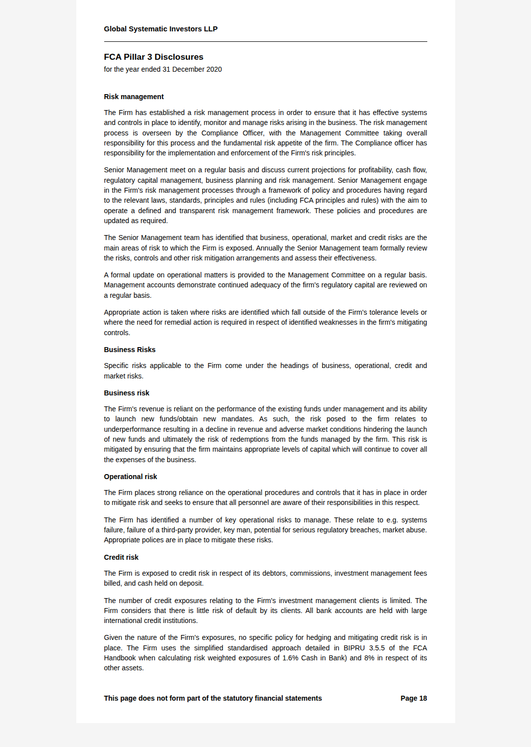Global Systematic Investors LLP
FCA Pillar 3 Disclosures
for the year ended 31 December 2020
Risk management
The Firm has established a risk management process in order to ensure that it has effective systems and controls in place to identify, monitor and manage risks arising in the business. The risk management process is overseen by the Compliance Officer, with the Management Committee taking overall responsibility for this process and the fundamental risk appetite of the firm. The Compliance officer has responsibility for the implementation and enforcement of the Firm's risk principles.
Senior Management meet on a regular basis and discuss current projections for profitability, cash flow, regulatory capital management, business planning and risk management. Senior Management engage in the Firm's risk management processes through a framework of policy and procedures having regard to the relevant laws, standards, principles and rules (including FCA principles and rules) with the aim to operate a defined and transparent risk management framework. These policies and procedures are updated as required.
The Senior Management team has identified that business, operational, market and credit risks are the main areas of risk to which the Firm is exposed. Annually the Senior Management team formally review the risks, controls and other risk mitigation arrangements and assess their effectiveness.
A formal update on operational matters is provided to the Management Committee on a regular basis. Management accounts demonstrate continued adequacy of the firm's regulatory capital are reviewed on a regular basis.
Appropriate action is taken where risks are identified which fall outside of the Firm's tolerance levels or where the need for remedial action is required in respect of identified weaknesses in the firm's mitigating controls.
Business Risks
Specific risks applicable to the Firm come under the headings of business, operational, credit and market risks.
Business risk
The Firm's revenue is reliant on the performance of the existing funds under management and its ability to launch new funds/obtain new mandates. As such, the risk posed to the firm relates to underperformance resulting in a decline in revenue and adverse market conditions hindering the launch of new funds and ultimately the risk of redemptions from the funds managed by the firm. This risk is mitigated by ensuring that the firm maintains appropriate levels of capital which will continue to cover all the expenses of the business.
Operational risk
The Firm places strong reliance on the operational procedures and controls that it has in place in order to mitigate risk and seeks to ensure that all personnel are aware of their responsibilities in this respect.
The Firm has identified a number of key operational risks to manage. These relate to e.g. systems failure, failure of a third-party provider, key man, potential for serious regulatory breaches, market abuse. Appropriate polices are in place to mitigate these risks.
Credit risk
The Firm is exposed to credit risk in respect of its debtors, commissions, investment management fees billed, and cash held on deposit.
The number of credit exposures relating to the Firm's investment management clients is limited. The Firm considers that there is little risk of default by its clients. All bank accounts are held with large international credit institutions.
Given the nature of the Firm's exposures, no specific policy for hedging and mitigating credit risk is in place. The Firm uses the simplified standardised approach detailed in BIPRU 3.5.5 of the FCA Handbook when calculating risk weighted exposures of 1.6% Cash in Bank) and 8% in respect of its other assets.
This page does not form part of the statutory financial statements
Page 18